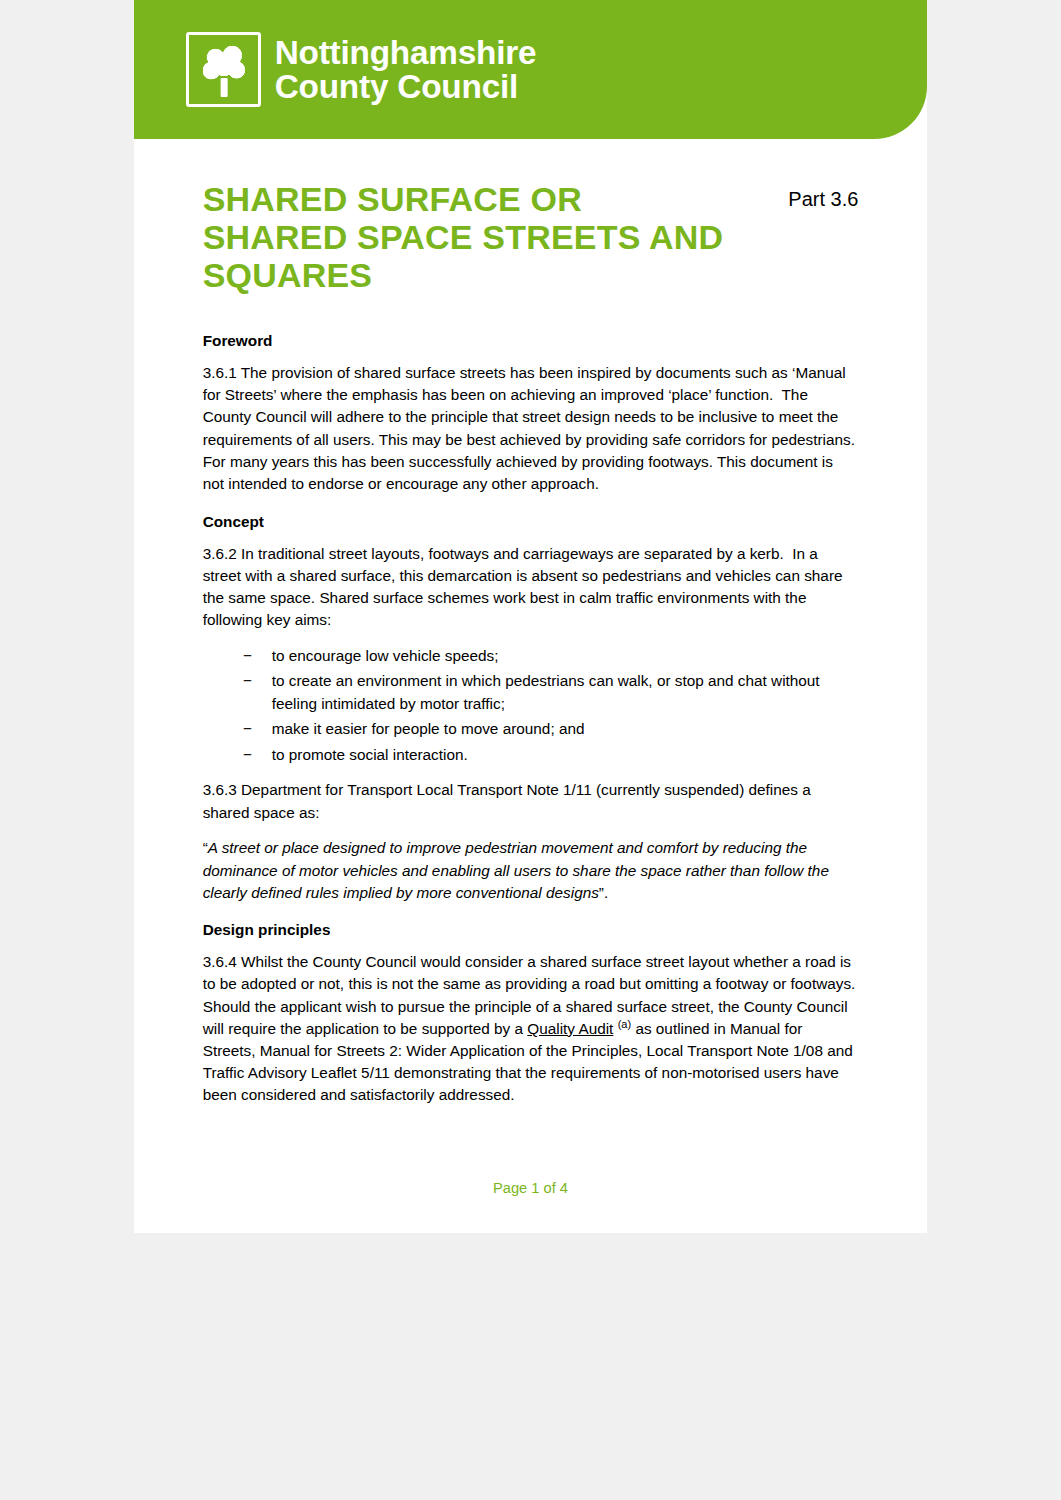Nottinghamshire
County Council
Shared surface or shared space streets and squares
Part 3.6
Foreword
3.6.1 The provision of shared surface streets has been inspired by documents such as ‘Manual for Streets’ where the emphasis has been on achieving an improved ‘place’ function. The County Council will adhere to the principle that street design needs to be inclusive to meet the requirements of all users. This may be best achieved by providing safe corridors for pedestrians. For many years this has been successfully achieved by providing footways. This document is not intended to endorse or encourage any other approach.
Concept
3.6.2 In traditional street layouts, footways and carriageways are separated by a kerb. In a street with a shared surface, this demarcation is absent so pedestrians and vehicles can share the same space. Shared surface schemes work best in calm traffic environments with the following key aims:
to encourage low vehicle speeds;
to create an environment in which pedestrians can walk, or stop and chat without feeling intimidated by motor traffic;
make it easier for people to move around; and
to promote social interaction.
3.6.3 Department for Transport Local Transport Note 1/11 (currently suspended) defines a shared space as:
“A street or place designed to improve pedestrian movement and comfort by reducing the dominance of motor vehicles and enabling all users to share the space rather than follow the clearly defined rules implied by more conventional designs”.
Design principles
3.6.4 Whilst the County Council would consider a shared surface street layout whether a road is to be adopted or not, this is not the same as providing a road but omitting a footway or footways. Should the applicant wish to pursue the principle of a shared surface street, the County Council will require the application to be supported by a Quality Audit (a) as outlined in Manual for Streets, Manual for Streets 2: Wider Application of the Principles, Local Transport Note 1/08 and Traffic Advisory Leaflet 5/11 demonstrating that the requirements of non-motorised users have been considered and satisfactorily addressed.
Page 1 of 4